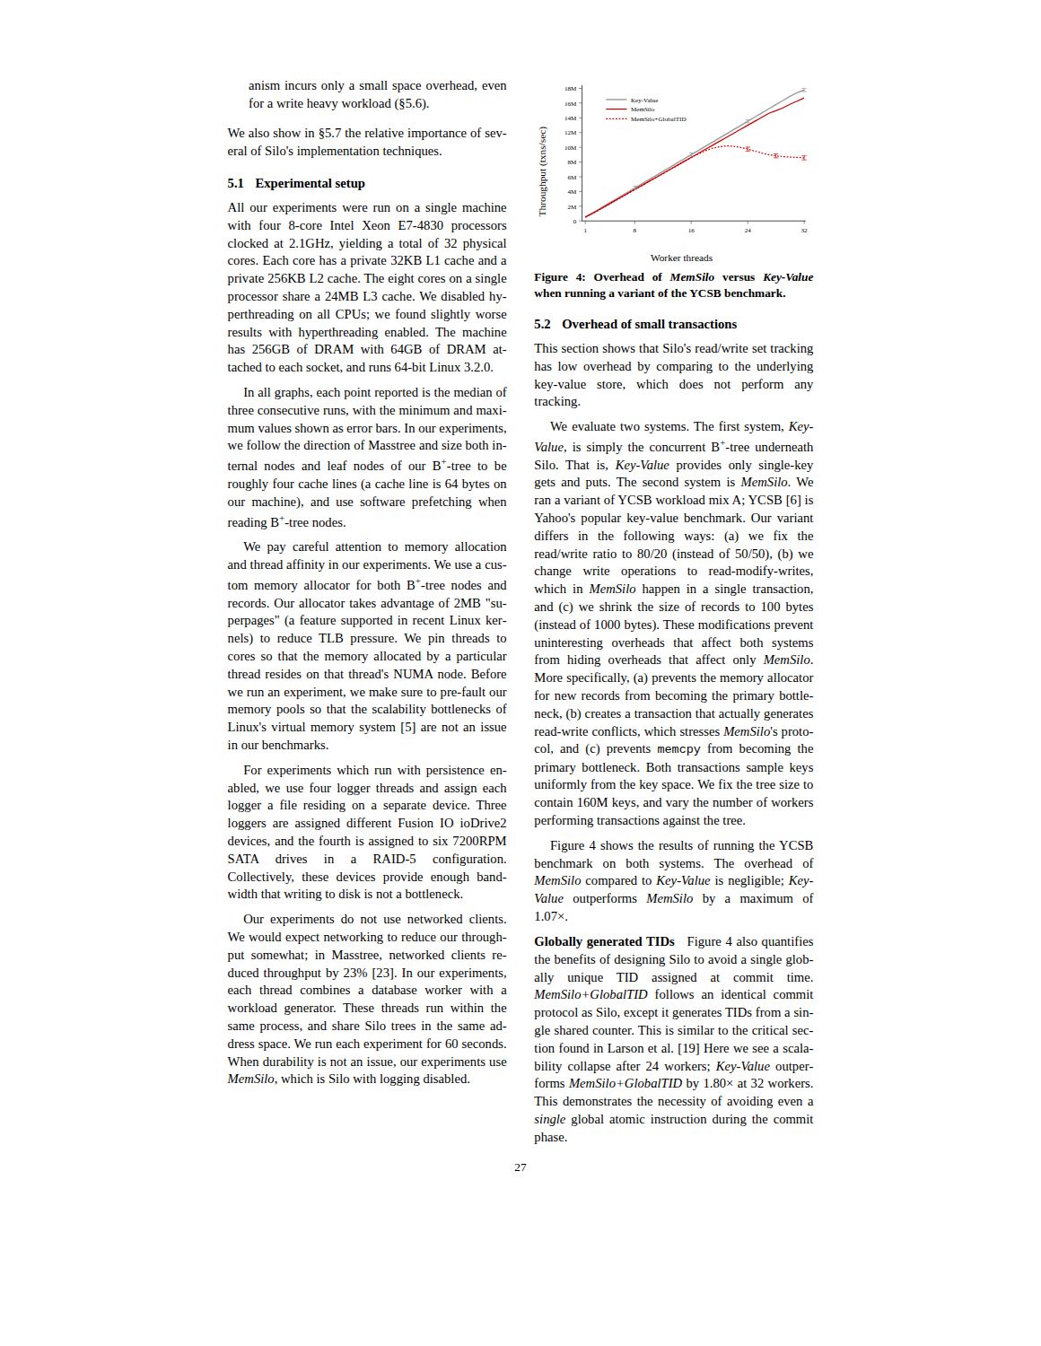anism incurs only a small space overhead, even for a write heavy workload (§5.6).
We also show in §5.7 the relative importance of several of Silo's implementation techniques.
5.1 Experimental setup
All our experiments were run on a single machine with four 8-core Intel Xeon E7-4830 processors clocked at 2.1GHz, yielding a total of 32 physical cores. Each core has a private 32KB L1 cache and a private 256KB L2 cache. The eight cores on a single processor share a 24MB L3 cache. We disabled hyperthreading on all CPUs; we found slightly worse results with hyperthreading enabled. The machine has 256GB of DRAM with 64GB of DRAM attached to each socket, and runs 64-bit Linux 3.2.0.
In all graphs, each point reported is the median of three consecutive runs, with the minimum and maximum values shown as error bars. In our experiments, we follow the direction of Masstree and size both internal nodes and leaf nodes of our B+-tree to be roughly four cache lines (a cache line is 64 bytes on our machine), and use software prefetching when reading B+-tree nodes.
We pay careful attention to memory allocation and thread affinity in our experiments. We use a custom memory allocator for both B+-tree nodes and records. Our allocator takes advantage of 2MB "superpages" (a feature supported in recent Linux kernels) to reduce TLB pressure. We pin threads to cores so that the memory allocated by a particular thread resides on that thread's NUMA node. Before we run an experiment, we make sure to pre-fault our memory pools so that the scalability bottlenecks of Linux's virtual memory system [5] are not an issue in our benchmarks.
For experiments which run with persistence enabled, we use four logger threads and assign each logger a file residing on a separate device. Three loggers are assigned different Fusion IO ioDrive2 devices, and the fourth is assigned to six 7200RPM SATA drives in a RAID-5 configuration. Collectively, these devices provide enough bandwidth that writing to disk is not a bottleneck.
Our experiments do not use networked clients. We would expect networking to reduce our throughput somewhat; in Masstree, networked clients reduced throughput by 23% [23]. In our experiments, each thread combines a database worker with a workload generator. These threads run within the same process, and share Silo trees in the same address space. We run each experiment for 60 seconds. When durability is not an issue, our experiments use MemSilo, which is Silo with logging disabled.
Throughput (txns/sec)
0 2M 4M 6M 8M 10M 12M 14M 16M 18M 1 8 16 24 32 Key-Value MemSilo MemSilo+GlobalTID
Worker threads
Figure 4: Overhead of MemSilo versus Key-Value when running a variant of the YCSB benchmark.
5.2 Overhead of small transactions
This section shows that Silo's read/write set tracking has low overhead by comparing to the underlying key-value store, which does not perform any tracking.
We evaluate two systems. The first system, Key-Value, is simply the concurrent B+-tree underneath Silo. That is, Key-Value provides only single-key gets and puts. The second system is MemSilo. We ran a variant of YCSB workload mix A; YCSB [6] is Yahoo's popular key-value benchmark. Our variant differs in the following ways: (a) we fix the read/write ratio to 80/20 (instead of 50/50), (b) we change write operations to read-modify-writes, which in MemSilo happen in a single transaction, and (c) we shrink the size of records to 100 bytes (instead of 1000 bytes). These modifications prevent uninteresting overheads that affect both systems from hiding overheads that affect only MemSilo. More specifically, (a) prevents the memory allocator for new records from becoming the primary bottleneck, (b) creates a transaction that actually generates read-write conflicts, which stresses MemSilo's protocol, and (c) prevents memcpy from becoming the primary bottleneck. Both transactions sample keys uniformly from the key space. We fix the tree size to contain 160M keys, and vary the number of workers performing transactions against the tree.
Figure 4 shows the results of running the YCSB benchmark on both systems. The overhead of MemSilo compared to Key-Value is negligible; Key-Value outperforms MemSilo by a maximum of 1.07×.
Globally generated TIDs Figure 4 also quantifies the benefits of designing Silo to avoid a single globally unique TID assigned at commit time. MemSilo+GlobalTID follows an identical commit protocol as Silo, except it generates TIDs from a single shared counter. This is similar to the critical section found in Larson et al. [19] Here we see a scalability collapse after 24 workers; Key-Value outperforms MemSilo+GlobalTID by 1.80× at 32 workers. This demonstrates the necessity of avoiding even a single global atomic instruction during the commit phase.
27